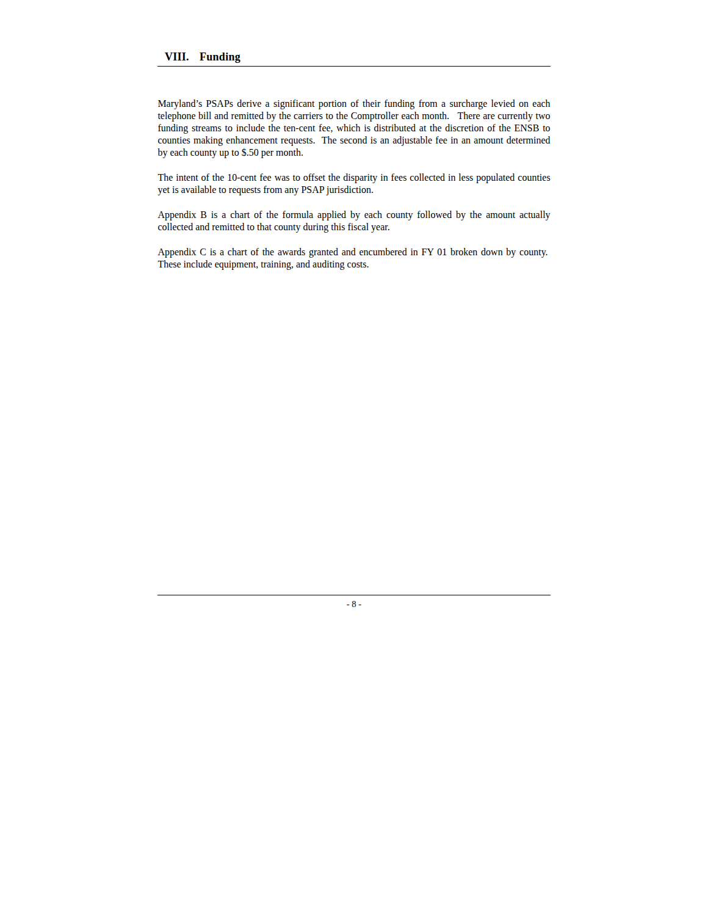VIII. Funding
Maryland’s PSAPs derive a significant portion of their funding from a surcharge levied on each telephone bill and remitted by the carriers to the Comptroller each month. There are currently two funding streams to include the ten-cent fee, which is distributed at the discretion of the ENSB to counties making enhancement requests. The second is an adjustable fee in an amount determined by each county up to $.50 per month.
The intent of the 10-cent fee was to offset the disparity in fees collected in less populated counties yet is available to requests from any PSAP jurisdiction.
Appendix B is a chart of the formula applied by each county followed by the amount actually collected and remitted to that county during this fiscal year.
Appendix C is a chart of the awards granted and encumbered in FY 01 broken down by county. These include equipment, training, and auditing costs.
- 8 -